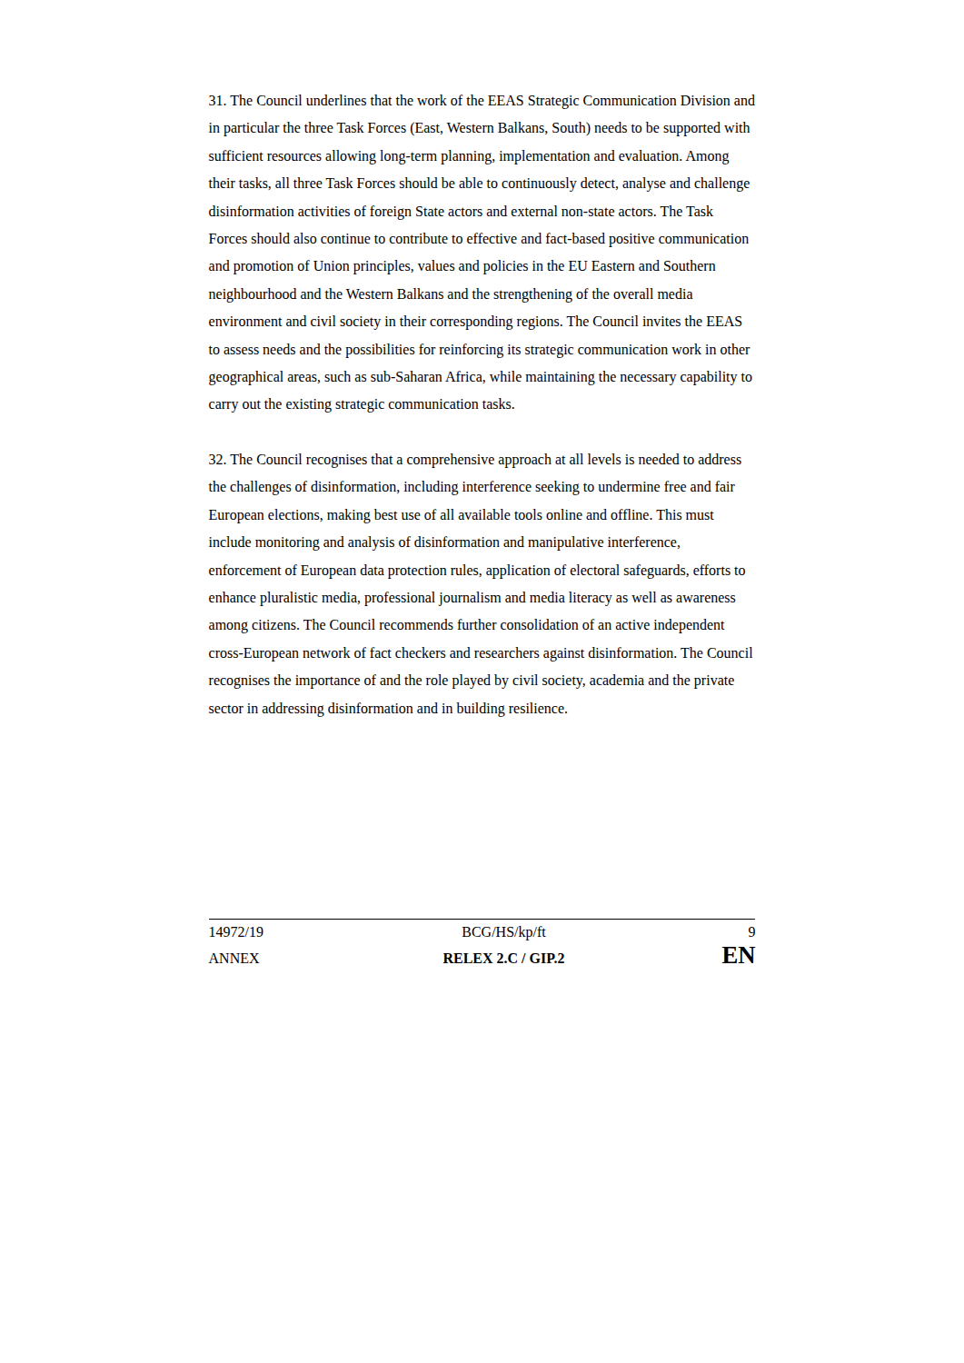31. The Council underlines that the work of the EEAS Strategic Communication Division and in particular the three Task Forces (East, Western Balkans, South) needs to be supported with sufficient resources allowing long-term planning, implementation and evaluation. Among their tasks, all three Task Forces should be able to continuously detect, analyse and challenge disinformation activities of foreign State actors and external non-state actors. The Task Forces should also continue to contribute to effective and fact-based positive communication and promotion of Union principles, values and policies in the EU Eastern and Southern neighbourhood and the Western Balkans and the strengthening of the overall media environment and civil society in their corresponding regions. The Council invites the EEAS to assess needs and the possibilities for reinforcing its strategic communication work in other geographical areas, such as sub-Saharan Africa, while maintaining the necessary capability to carry out the existing strategic communication tasks.
32. The Council recognises that a comprehensive approach at all levels is needed to address the challenges of disinformation, including interference seeking to undermine free and fair European elections, making best use of all available tools online and offline. This must include monitoring and analysis of disinformation and manipulative interference, enforcement of European data protection rules, application of electoral safeguards, efforts to enhance pluralistic media, professional journalism and media literacy as well as awareness among citizens. The Council recommends further consolidation of an active independent cross-European network of fact checkers and researchers against disinformation. The Council recognises the importance of and the role played by civil society, academia and the private sector in addressing disinformation and in building resilience.
14972/19
BCG/HS/kp/ft
9
ANNEX
RELEX 2.C / GIP.2
EN